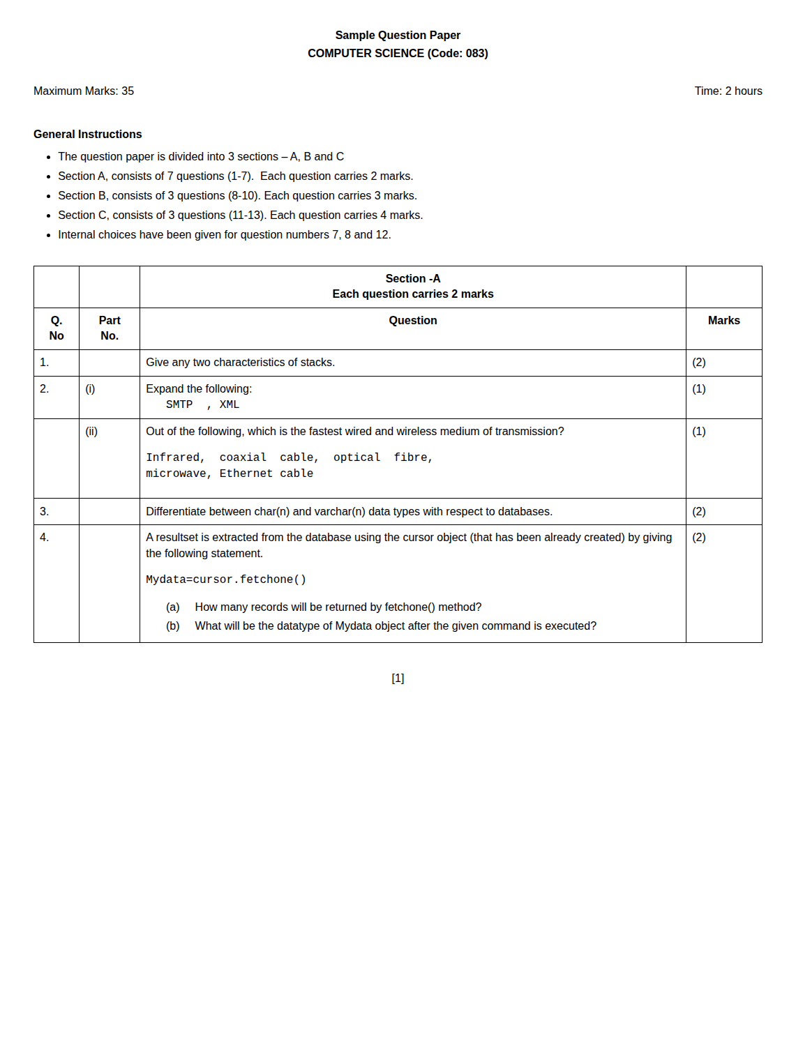Sample Question Paper
COMPUTER SCIENCE (Code: 083)
Maximum Marks: 35 Time: 2 hours
General Instructions
The question paper is divided into 3 sections – A, B and C
Section A, consists of 7 questions (1-7). Each question carries 2 marks.
Section B, consists of 3 questions (8-10). Each question carries 3 marks.
Section C, consists of 3 questions (11-13). Each question carries 4 marks.
Internal choices have been given for question numbers 7, 8 and 12.
| | | Section -A Each question carries 2 marks | |
| Q. No | Part No. | Question | Marks |
| 1. | | Give any two characteristics of stacks. | (2) |
| 2. | (i) | Expand the following: SMTP , XML | (1) |
| | (ii) | Out of the following, which is the fastest wired and wireless medium of transmission? Infrared, coaxial cable, optical fibre, microwave, Ethernet cable | (1) |
| 3. | | Differentiate between char(n) and varchar(n) data types with respect to databases. | (2) |
| 4. | | A resultset is extracted from the database using the cursor object (that has been already created) by giving the following statement. Mydata=cursor.fetchone() (a) How many records will be returned by fetchone() method? (b) What will be the datatype of Mydata object after the given command is executed? | (2) |
[1]